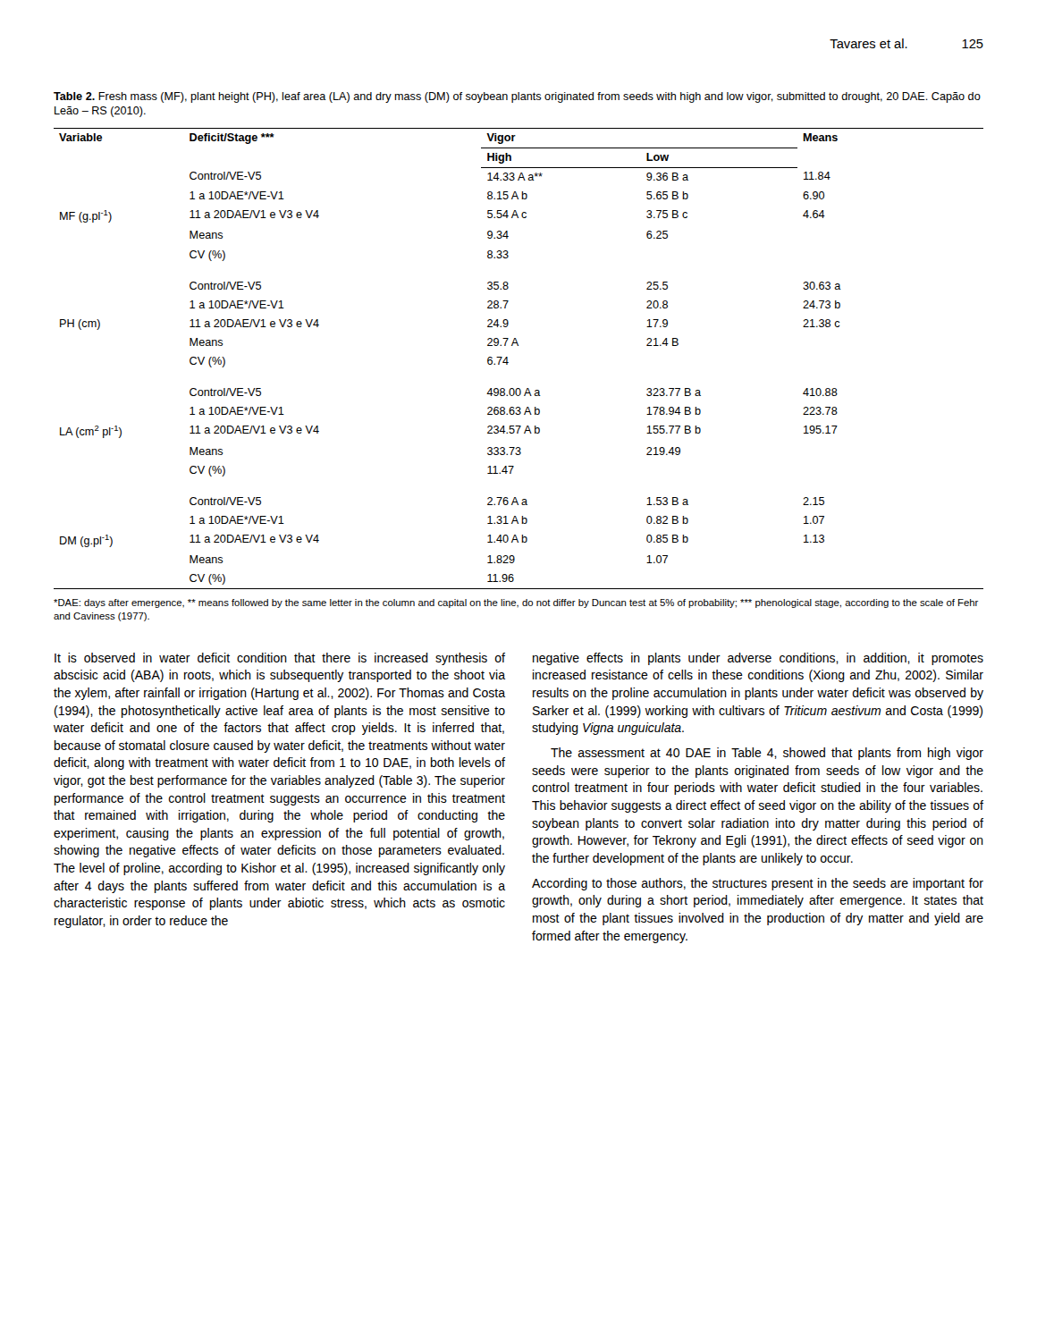Tavares et al. 125
Table 2. Fresh mass (MF), plant height (PH), leaf area (LA) and dry mass (DM) of soybean plants originated from seeds with high and low vigor, submitted to drought, 20 DAE. Capão do Leão – RS (2010).
| Variable | Deficit/Stage *** | Vigor | Means |
| --- | --- | --- | --- |
| High | Low |
| | Control/VE-V5 | 14.33 A a** | 9.36 B a | 11.84 |
| | 1 a 10DAE*/VE-V1 | 8.15 A b | 5.65 B b | 6.90 |
| MF (g.pl -1 ) | 11 a 20DAE/V1 e V3 e V4 | 5.54 A c | 3.75 B c | 4.64 |
| | Means | 9.34 | 6.25 | |
| | CV (%) | 8.33 | |
| | Control/VE-V5 | 35.8 | 25.5 | 30.63 a |
| | 1 a 10DAE*/VE-V1 | 28.7 | 20.8 | 24.73 b |
| PH (cm) | 11 a 20DAE/V1 e V3 e V4 | 24.9 | 17.9 | 21.38 c |
| | Means | 29.7 A | 21.4 B | |
| | CV (%) | 6.74 | |
| | Control/VE-V5 | 498.00 A a | 323.77 B a | 410.88 |
| | 1 a 10DAE*/VE-V1 | 268.63 A b | 178.94 B b | 223.78 |
| LA (cm 2 pl -1 ) | 11 a 20DAE/V1 e V3 e V4 | 234.57 A b | 155.77 B b | 195.17 |
| | Means | 333.73 | 219.49 | |
| | CV (%) | 11.47 | |
| | Control/VE-V5 | 2.76 A a | 1.53 B a | 2.15 |
| | 1 a 10DAE*/VE-V1 | 1.31 A b | 0.82 B b | 1.07 |
| DM (g.pl -1 ) | 11 a 20DAE/V1 e V3 e V4 | 1.40 A b | 0.85 B b | 1.13 |
| | Means | 1.829 | 1.07 | |
| | CV (%) | 11.96 | |
*DAE: days after emergence, ** means followed by the same letter in the column and capital on the line, do not differ by Duncan test at 5% of probability; *** phenological stage, according to the scale of Fehr and Caviness (1977).
It is observed in water deficit condition that there is increased synthesis of abscisic acid (ABA) in roots, which is subsequently transported to the shoot via the xylem, after rainfall or irrigation (Hartung et al., 2002). For Thomas and Costa (1994), the photosynthetically active leaf area of plants is the most sensitive to water deficit and one of the factors that affect crop yields. It is inferred that, because of stomatal closure caused by water deficit, the treatments without water deficit, along with treatment with water deficit from 1 to 10 DAE, in both levels of vigor, got the best performance for the variables analyzed (Table 3). The superior performance of the control treatment suggests an occurrence in this treatment that remained with irrigation, during the whole period of conducting the experiment, causing the plants an expression of the full potential of growth, showing the negative effects of water deficits on those parameters evaluated. The level of proline, according to Kishor et al. (1995), increased significantly only after 4 days the plants suffered from water deficit and this accumulation is a characteristic response of plants under abiotic stress, which acts as osmotic regulator, in order to reduce the
negative effects in plants under adverse conditions, in addition, it promotes increased resistance of cells in these conditions (Xiong and Zhu, 2002). Similar results on the proline accumulation in plants under water deficit was observed by Sarker et al. (1999) working with cultivars of Triticum aestivum and Costa (1999) studying Vigna unguiculata.
The assessment at 40 DAE in Table 4, showed that plants from high vigor seeds were superior to the plants originated from seeds of low vigor and the control treatment in four periods with water deficit studied in the four variables. This behavior suggests a direct effect of seed vigor on the ability of the tissues of soybean plants to convert solar radiation into dry matter during this period of growth. However, for Tekrony and Egli (1991), the direct effects of seed vigor on the further development of the plants are unlikely to occur.
According to those authors, the structures present in the seeds are important for growth, only during a short period, immediately after emergence. It states that most of the plant tissues involved in the production of dry matter and yield are formed after the emergency.